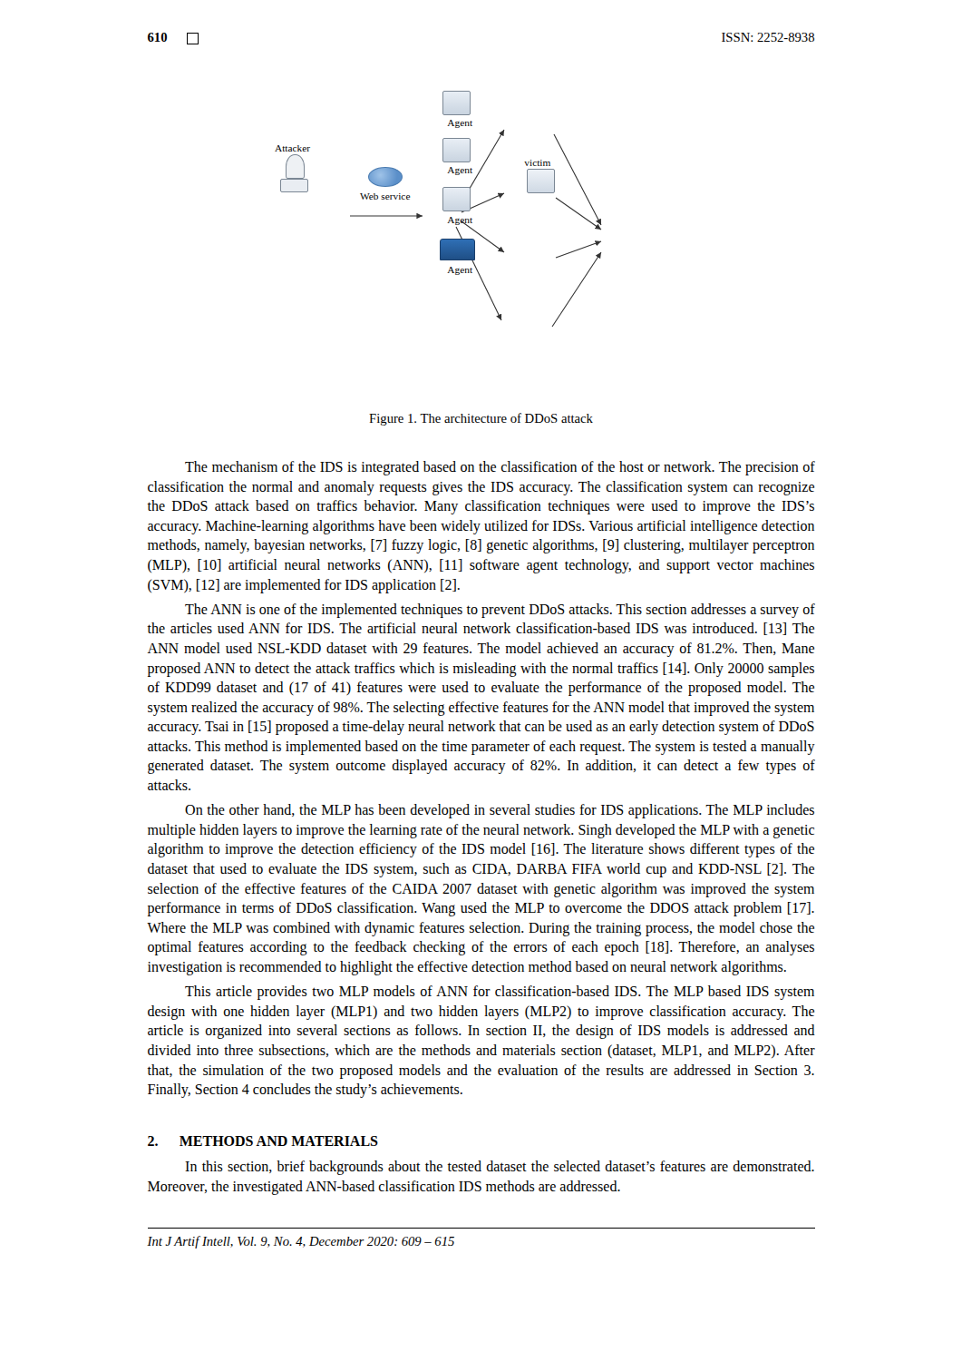610
ISSN: 2252-8938
Attacker
Web service
Agent
Agent
Agent
Agent
victim
Figure 1. The architecture of DDoS attack
The mechanism of the IDS is integrated based on the classification of the host or network. The precision of classification the normal and anomaly requests gives the IDS accuracy. The classification system can recognize the DDoS attack based on traffics behavior. Many classification techniques were used to improve the IDS’s accuracy. Machine-learning algorithms have been widely utilized for IDSs. Various artificial intelligence detection methods, namely, bayesian networks, [7] fuzzy logic, [8] genetic algorithms, [9] clustering, multilayer perceptron (MLP), [10] artificial neural networks (ANN), [11] software agent technology, and support vector machines (SVM), [12] are implemented for IDS application [2].
The ANN is one of the implemented techniques to prevent DDoS attacks. This section addresses a survey of the articles used ANN for IDS. The artificial neural network classification-based IDS was introduced. [13] The ANN model used NSL-KDD dataset with 29 features. The model achieved an accuracy of 81.2%. Then, Mane proposed ANN to detect the attack traffics which is misleading with the normal traffics [14]. Only 20000 samples of KDD99 dataset and (17 of 41) features were used to evaluate the performance of the proposed model. The system realized the accuracy of 98%. The selecting effective features for the ANN model that improved the system accuracy. Tsai in [15] proposed a time-delay neural network that can be used as an early detection system of DDoS attacks. This method is implemented based on the time parameter of each request. The system is tested a manually generated dataset. The system outcome displayed accuracy of 82%. In addition, it can detect a few types of attacks.
On the other hand, the MLP has been developed in several studies for IDS applications. The MLP includes multiple hidden layers to improve the learning rate of the neural network. Singh developed the MLP with a genetic algorithm to improve the detection efficiency of the IDS model [16]. The literature shows different types of the dataset that used to evaluate the IDS system, such as CIDA, DARBA FIFA world cup and KDD-NSL [2]. The selection of the effective features of the CAIDA 2007 dataset with genetic algorithm was improved the system performance in terms of DDoS classification. Wang used the MLP to overcome the DDOS attack problem [17]. Where the MLP was combined with dynamic features selection. During the training process, the model chose the optimal features according to the feedback checking of the errors of each epoch [18]. Therefore, an analyses investigation is recommended to highlight the effective detection method based on neural network algorithms.
This article provides two MLP models of ANN for classification-based IDS. The MLP based IDS system design with one hidden layer (MLP1) and two hidden layers (MLP2) to improve classification accuracy. The article is organized into several sections as follows. In section II, the design of IDS models is addressed and divided into three subsections, which are the methods and materials section (dataset, MLP1, and MLP2). After that, the simulation of the two proposed models and the evaluation of the results are addressed in Section 3. Finally, Section 4 concludes the study’s achievements.
2. Methods and Materials
In this section, brief backgrounds about the tested dataset the selected dataset’s features are demonstrated. Moreover, the investigated ANN-based classification IDS methods are addressed.
Int J Artif Intell, Vol. 9, No. 4, December 2020: 609 – 615